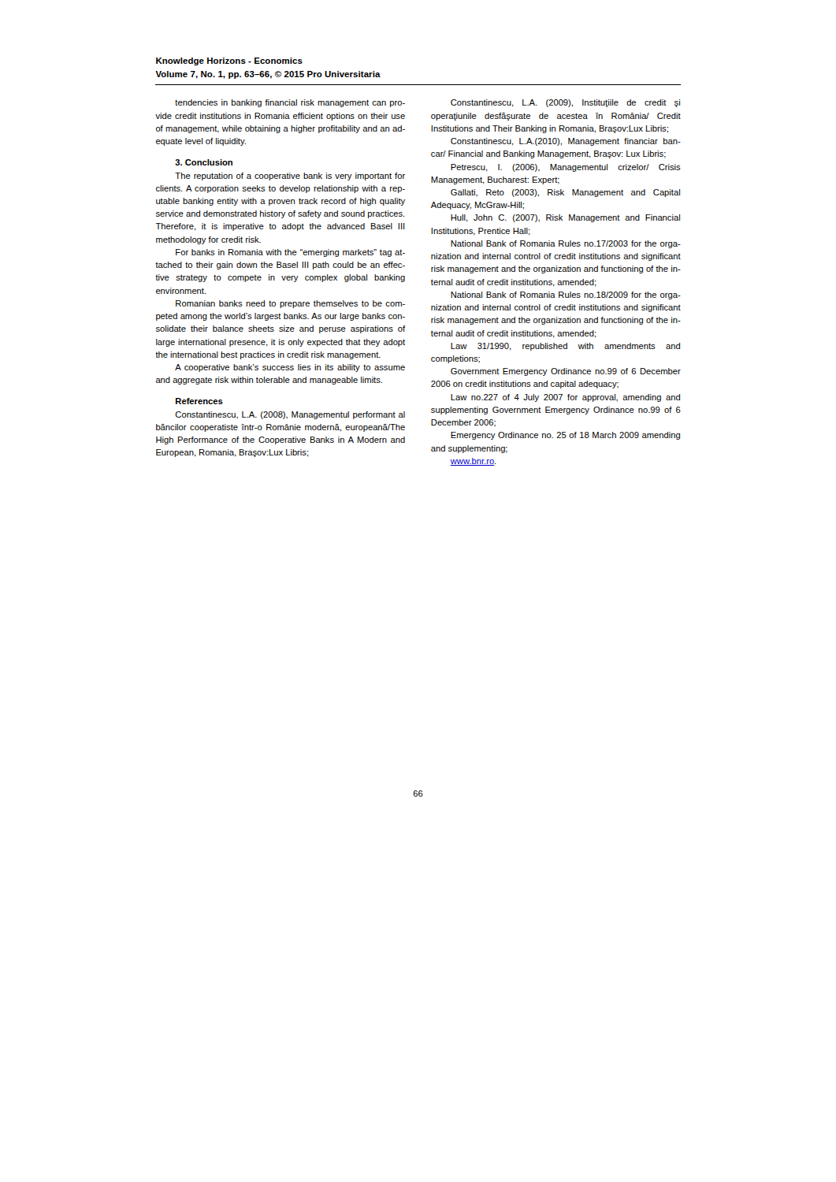Knowledge Horizons - Economics
Volume 7, No. 1, pp. 63–66, © 2015 Pro Universitaria
tendencies in banking financial risk management can provide credit institutions in Romania efficient options on their use of management, while obtaining a higher profitability and an adequate level of liquidity.
3. Conclusion
The reputation of a cooperative bank is very important for clients. A corporation seeks to develop relationship with a reputable banking entity with a proven track record of high quality service and demonstrated history of safety and sound practices. Therefore, it is imperative to adopt the advanced Basel III methodology for credit risk.
For banks in Romania with the “emerging markets” tag attached to their gain down the Basel III path could be an effective strategy to compete in very complex global banking environment.
Romanian banks need to prepare themselves to be competed among the world’s largest banks. As our large banks consolidate their balance sheets size and peruse aspirations of large international presence, it is only expected that they adopt the international best practices in credit risk management.
A cooperative bank’s success lies in its ability to assume and aggregate risk within tolerable and manageable limits.
References
Constantinescu, L.A. (2008), Managementul performant al băncilor cooperatiste într-o Românie modernă, europeană/The High Performance of the Cooperative Banks in A Modern and European, Romania, Braşov:Lux Libris;
Constantinescu, L.A. (2009), Instituţiile de credit şi operaţiunile desfăşurate de acestea în România/ Credit Institutions and Their Banking in Romania, Braşov:Lux Libris;
Constantinescu, L.A.(2010), Management financiar bancar/ Financial and Banking Management, Braşov: Lux Libris;
Petrescu, I. (2006), Managementul crizelor/ Crisis Management, Bucharest: Expert;
Gallati, Reto (2003), Risk Management and Capital Adequacy, McGraw-Hill;
Hull, John C. (2007), Risk Management and Financial Institutions, Prentice Hall;
National Bank of Romania Rules no.17/2003 for the organization and internal control of credit institutions and significant risk management and the organization and functioning of the internal audit of credit institutions, amended;
National Bank of Romania Rules no.18/2009 for the organization and internal control of credit institutions and significant risk management and the organization and functioning of the internal audit of credit institutions, amended;
Law 31/1990, republished with amendments and completions;
Government Emergency Ordinance no.99 of 6 December 2006 on credit institutions and capital adequacy;
Law no.227 of 4 July 2007 for approval, amending and supplementing Government Emergency Ordinance no.99 of 6 December 2006;
Emergency Ordinance no. 25 of 18 March 2009 amending and supplementing;
www.bnr.ro.
66